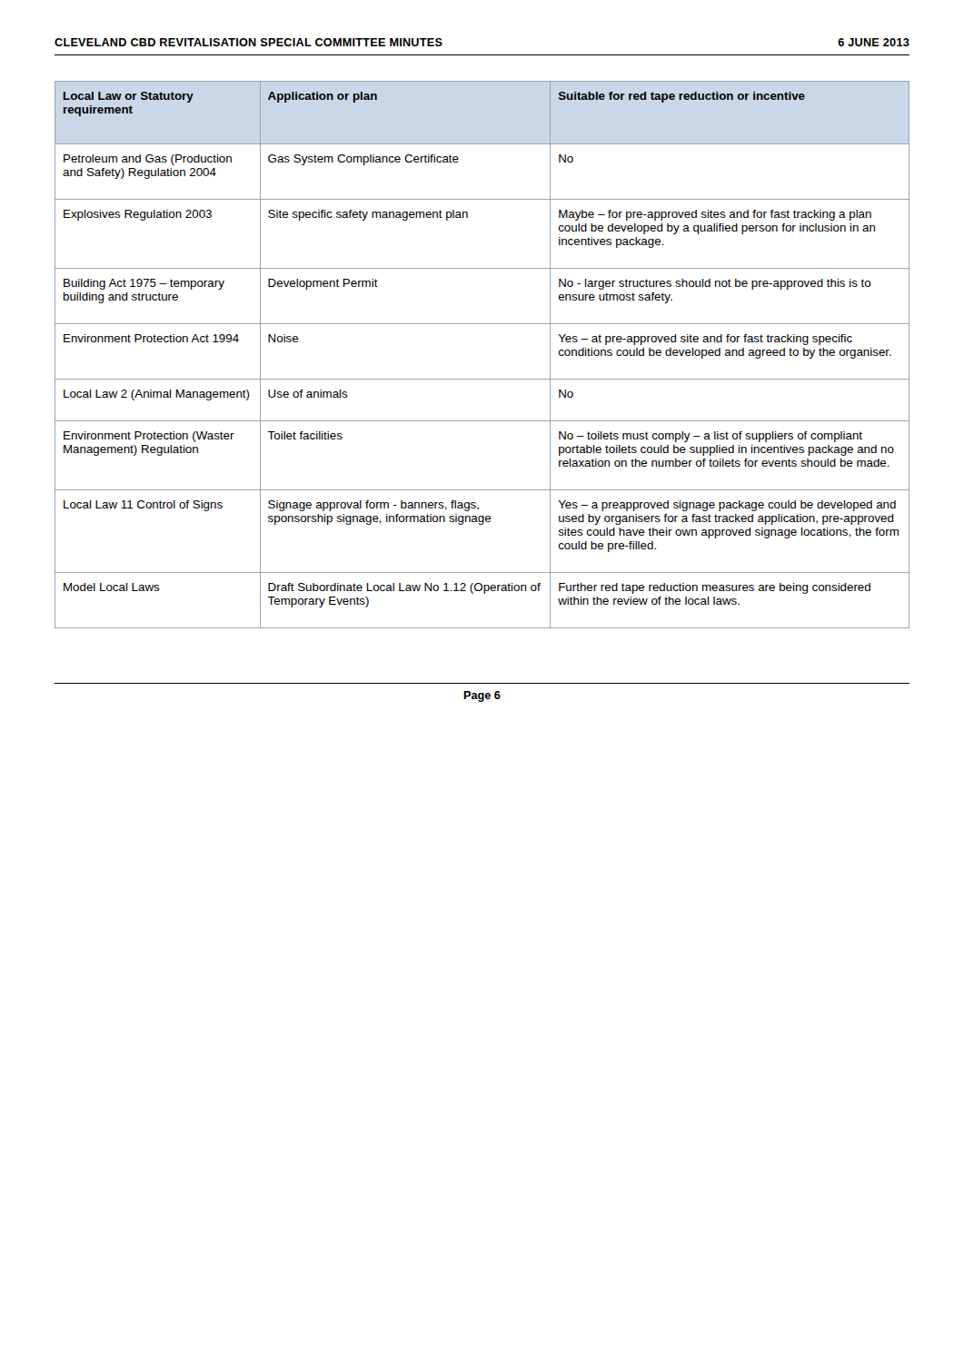CLEVELAND CBD REVITALISATION SPECIAL COMMITTEE MINUTES 6 JUNE 2013
| Local Law or Statutory requirement | Application or plan | Suitable for red tape reduction or incentive |
| --- | --- | --- |
| Petroleum and Gas (Production and Safety) Regulation 2004 | Gas System Compliance Certificate | No |
| Explosives Regulation 2003 | Site specific safety management plan | Maybe – for pre-approved sites and for fast tracking a plan could be developed by a qualified person for inclusion in an incentives package. |
| Building Act 1975 – temporary building and structure | Development Permit | No - larger structures should not be pre-approved this is to ensure utmost safety. |
| Environment Protection Act 1994 | Noise | Yes – at pre-approved site and for fast tracking specific conditions could be developed and agreed to by the organiser. |
| Local Law 2 (Animal Management) | Use of animals | No |
| Environment Protection (Waster Management) Regulation | Toilet facilities | No – toilets must comply – a list of suppliers of compliant portable toilets could be supplied in incentives package and no relaxation on the number of toilets for events should be made. |
| Local Law 11 Control of Signs | Signage approval form - banners, flags, sponsorship signage, information signage | Yes – a preapproved signage package could be developed and used by organisers for a fast tracked application, pre-approved sites could have their own approved signage locations, the form could be pre-filled. |
| Model Local Laws | Draft Subordinate Local Law No 1.12 (Operation of Temporary Events) | Further red tape reduction measures are being considered within the review of the local laws. |
Page 6